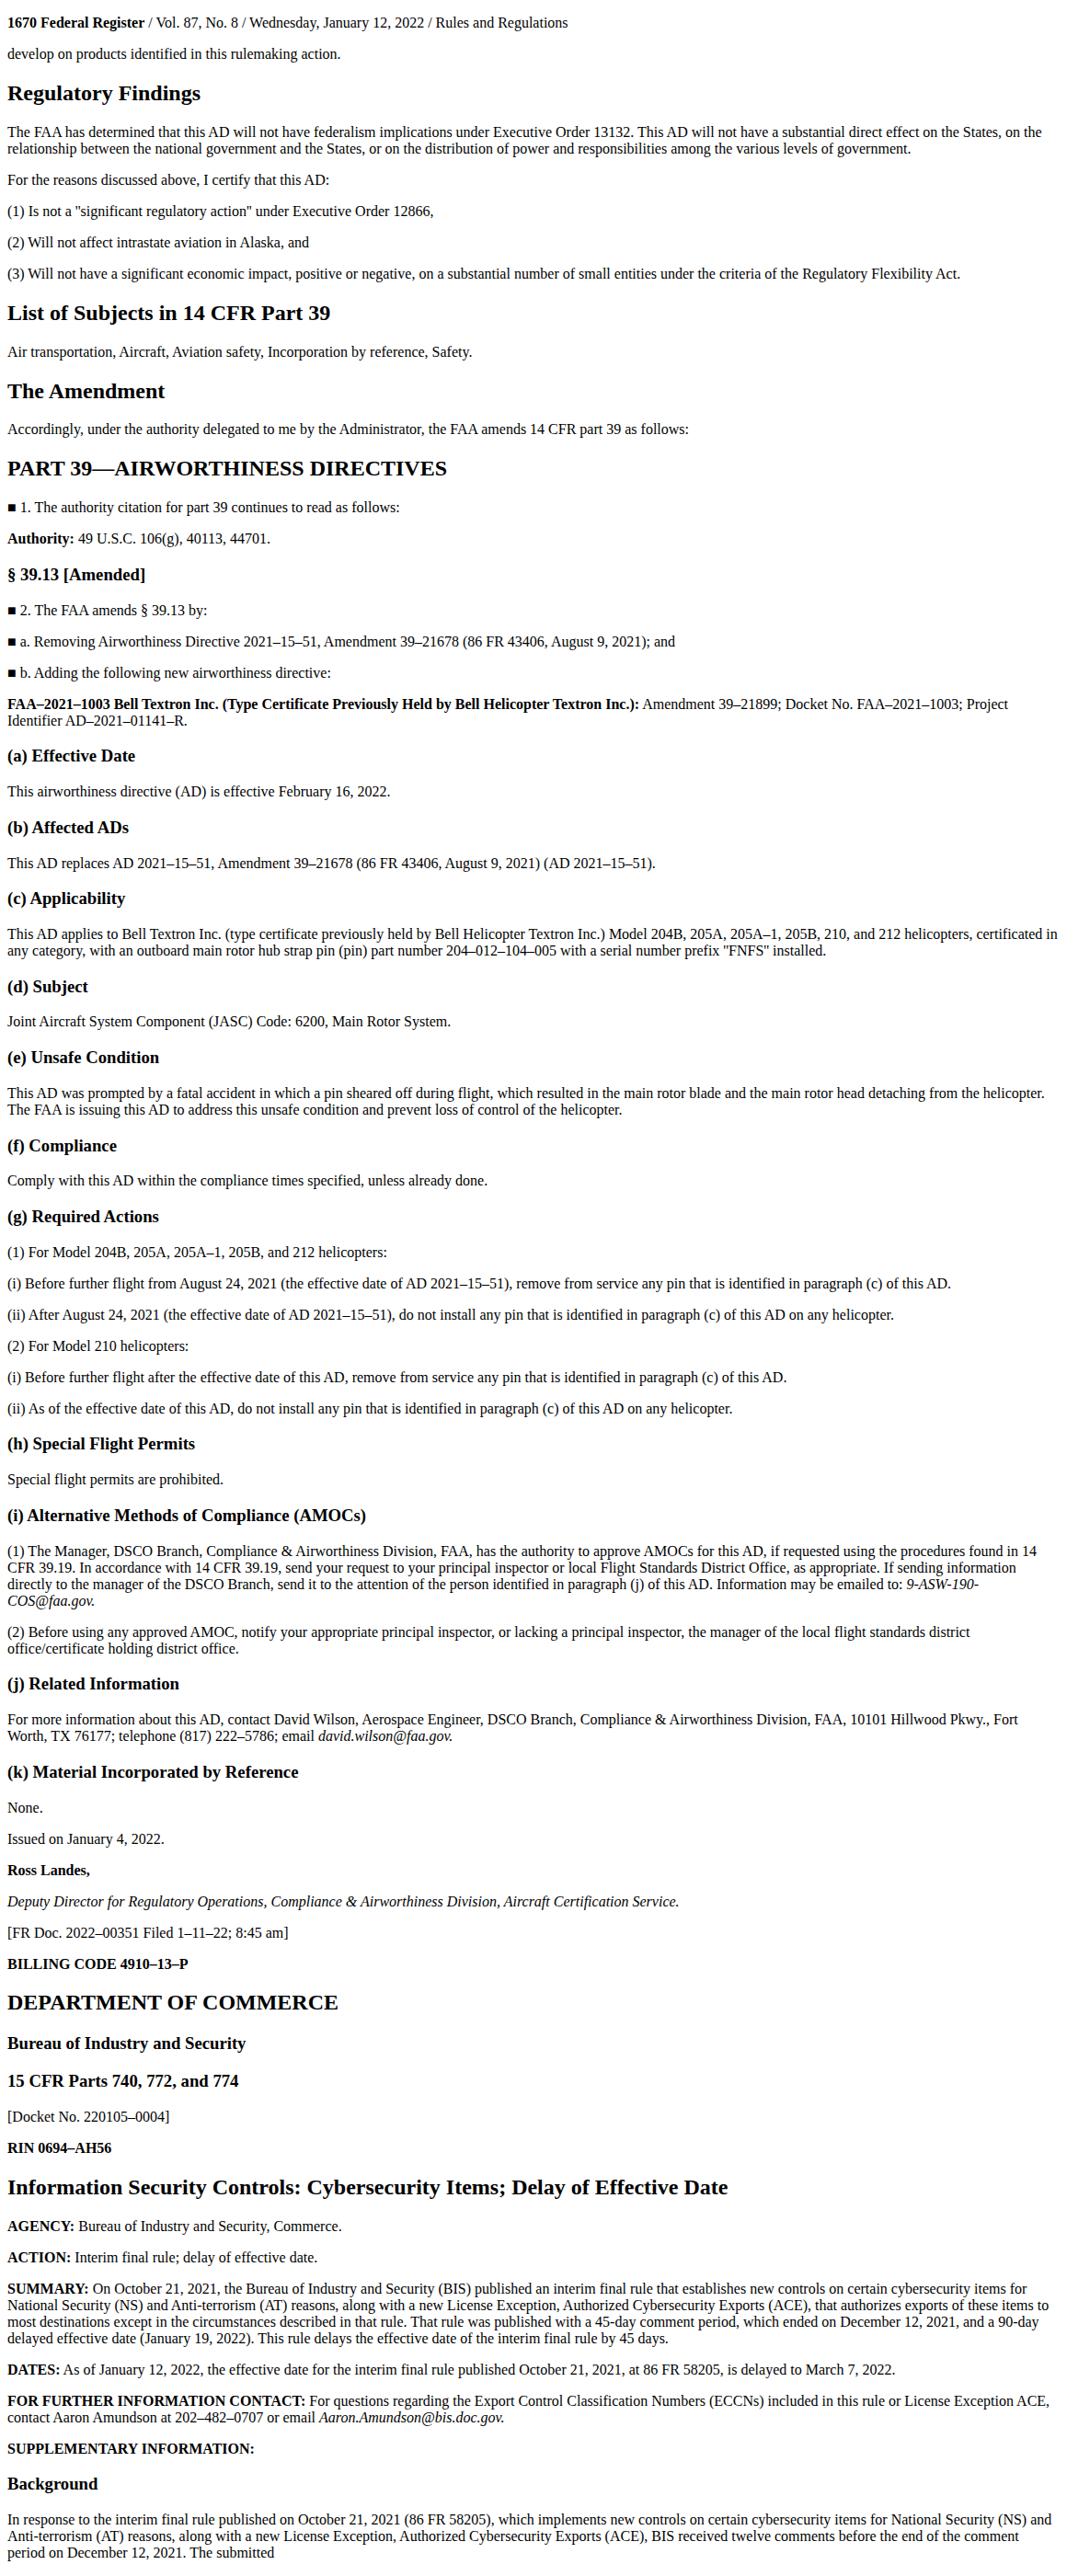1670 Federal Register / Vol. 87, No. 8 / Wednesday, January 12, 2022 / Rules and Regulations
develop on products identified in this rulemaking action.
Regulatory Findings
The FAA has determined that this AD will not have federalism implications under Executive Order 13132. This AD will not have a substantial direct effect on the States, on the relationship between the national government and the States, or on the distribution of power and responsibilities among the various levels of government.
For the reasons discussed above, I certify that this AD:
(1) Is not a ''significant regulatory action'' under Executive Order 12866,
(2) Will not affect intrastate aviation in Alaska, and
(3) Will not have a significant economic impact, positive or negative, on a substantial number of small entities under the criteria of the Regulatory Flexibility Act.
List of Subjects in 14 CFR Part 39
Air transportation, Aircraft, Aviation safety, Incorporation by reference, Safety.
The Amendment
Accordingly, under the authority delegated to me by the Administrator, the FAA amends 14 CFR part 39 as follows:
PART 39—AIRWORTHINESS DIRECTIVES
■ 1. The authority citation for part 39 continues to read as follows:
Authority: 49 U.S.C. 106(g), 40113, 44701.
§ 39.13 [Amended]
■ 2. The FAA amends § 39.13 by:
■ a. Removing Airworthiness Directive 2021–15–51, Amendment 39–21678 (86 FR 43406, August 9, 2021); and
■ b. Adding the following new airworthiness directive:
FAA–2021–1003 Bell Textron Inc. (Type Certificate Previously Held by Bell Helicopter Textron Inc.): Amendment 39–21899; Docket No. FAA–2021–1003; Project Identifier AD–2021–01141–R.
(a) Effective Date
This airworthiness directive (AD) is effective February 16, 2022.
(b) Affected ADs
This AD replaces AD 2021–15–51, Amendment 39–21678 (86 FR 43406, August 9, 2021) (AD 2021–15–51).
(c) Applicability
This AD applies to Bell Textron Inc. (type certificate previously held by Bell Helicopter Textron Inc.) Model 204B, 205A, 205A–1, 205B, 210, and 212 helicopters, certificated in any category, with an outboard main rotor hub strap pin (pin) part number 204–012–104–005 with a serial number prefix ''FNFS'' installed.
(d) Subject
Joint Aircraft System Component (JASC) Code: 6200, Main Rotor System.
(e) Unsafe Condition
This AD was prompted by a fatal accident in which a pin sheared off during flight, which resulted in the main rotor blade and the main rotor head detaching from the helicopter. The FAA is issuing this AD to address this unsafe condition and prevent loss of control of the helicopter.
(f) Compliance
Comply with this AD within the compliance times specified, unless already done.
(g) Required Actions
(1) For Model 204B, 205A, 205A–1, 205B, and 212 helicopters:
(i) Before further flight from August 24, 2021 (the effective date of AD 2021–15–51), remove from service any pin that is identified in paragraph (c) of this AD.
(ii) After August 24, 2021 (the effective date of AD 2021–15–51), do not install any pin that is identified in paragraph (c) of this AD on any helicopter.
(2) For Model 210 helicopters:
(i) Before further flight after the effective date of this AD, remove from service any pin that is identified in paragraph (c) of this AD.
(ii) As of the effective date of this AD, do not install any pin that is identified in paragraph (c) of this AD on any helicopter.
(h) Special Flight Permits
Special flight permits are prohibited.
(i) Alternative Methods of Compliance (AMOCs)
(1) The Manager, DSCO Branch, Compliance & Airworthiness Division, FAA, has the authority to approve AMOCs for this AD, if requested using the procedures found in 14 CFR 39.19. In accordance with 14 CFR 39.19, send your request to your principal inspector or local Flight Standards District Office, as appropriate. If sending information directly to the manager of the DSCO Branch, send it to the attention of the person identified in paragraph (j) of this AD. Information may be emailed to: 9-ASW-190-COS@faa.gov.
(2) Before using any approved AMOC, notify your appropriate principal inspector, or lacking a principal inspector, the manager of the local flight standards district office/certificate holding district office.
(j) Related Information
For more information about this AD, contact David Wilson, Aerospace Engineer, DSCO Branch, Compliance & Airworthiness Division, FAA, 10101 Hillwood Pkwy., Fort Worth, TX 76177; telephone (817) 222–5786; email david.wilson@faa.gov.
(k) Material Incorporated by Reference
None.
Issued on January 4, 2022.
Ross Landes,
Deputy Director for Regulatory Operations, Compliance & Airworthiness Division, Aircraft Certification Service.
[FR Doc. 2022–00351 Filed 1–11–22; 8:45 am]
BILLING CODE 4910–13–P
DEPARTMENT OF COMMERCE
Bureau of Industry and Security
15 CFR Parts 740, 772, and 774
[Docket No. 220105–0004]
RIN 0694–AH56
Information Security Controls: Cybersecurity Items; Delay of Effective Date
AGENCY: Bureau of Industry and Security, Commerce.
ACTION: Interim final rule; delay of effective date.
SUMMARY: On October 21, 2021, the Bureau of Industry and Security (BIS) published an interim final rule that establishes new controls on certain cybersecurity items for National Security (NS) and Anti-terrorism (AT) reasons, along with a new License Exception, Authorized Cybersecurity Exports (ACE), that authorizes exports of these items to most destinations except in the circumstances described in that rule. That rule was published with a 45-day comment period, which ended on December 12, 2021, and a 90-day delayed effective date (January 19, 2022). This rule delays the effective date of the interim final rule by 45 days.
DATES: As of January 12, 2022, the effective date for the interim final rule published October 21, 2021, at 86 FR 58205, is delayed to March 7, 2022.
FOR FURTHER INFORMATION CONTACT: For questions regarding the Export Control Classification Numbers (ECCNs) included in this rule or License Exception ACE, contact Aaron Amundson at 202–482–0707 or email Aaron.Amundson@bis.doc.gov.
SUPPLEMENTARY INFORMATION:
Background
In response to the interim final rule published on October 21, 2021 (86 FR 58205), which implements new controls on certain cybersecurity items for National Security (NS) and Anti-terrorism (AT) reasons, along with a new License Exception, Authorized Cybersecurity Exports (ACE), BIS received twelve comments before the end of the comment period on December 12, 2021. The submitted